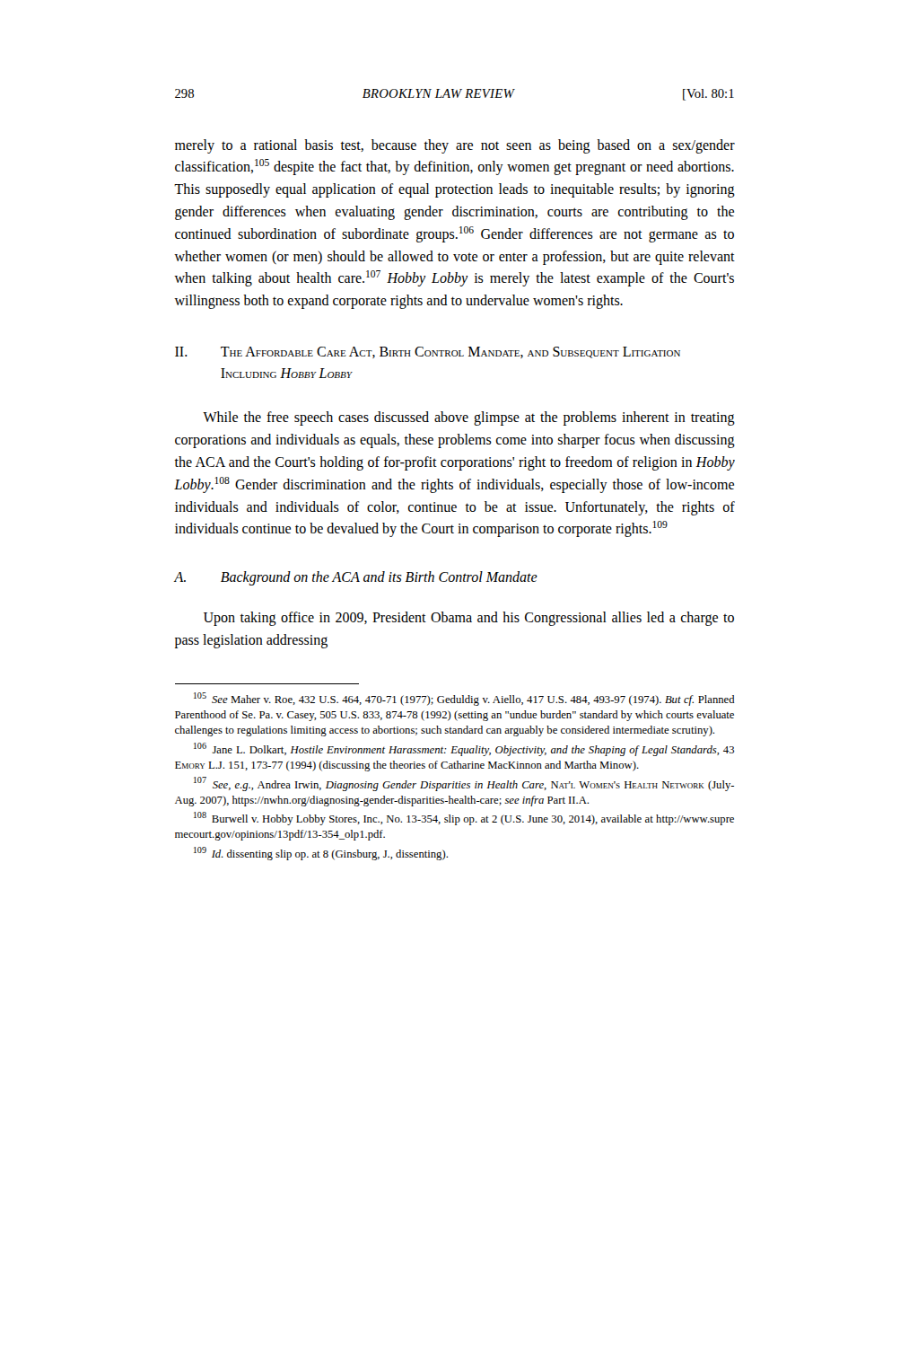298 BROOKLYN LAW REVIEW [Vol. 80:1
merely to a rational basis test, because they are not seen as being based on a sex/gender classification,105 despite the fact that, by definition, only women get pregnant or need abortions. This supposedly equal application of equal protection leads to inequitable results; by ignoring gender differences when evaluating gender discrimination, courts are contributing to the continued subordination of subordinate groups.106 Gender differences are not germane as to whether women (or men) should be allowed to vote or enter a profession, but are quite relevant when talking about health care.107 Hobby Lobby is merely the latest example of the Court's willingness both to expand corporate rights and to undervalue women's rights.
II. The Affordable Care Act, Birth Control Mandate, and Subsequent Litigation Including Hobby Lobby
While the free speech cases discussed above glimpse at the problems inherent in treating corporations and individuals as equals, these problems come into sharper focus when discussing the ACA and the Court's holding of for-profit corporations' right to freedom of religion in Hobby Lobby.108 Gender discrimination and the rights of individuals, especially those of low-income individuals and individuals of color, continue to be at issue. Unfortunately, the rights of individuals continue to be devalued by the Court in comparison to corporate rights.109
A. Background on the ACA and its Birth Control Mandate
Upon taking office in 2009, President Obama and his Congressional allies led a charge to pass legislation addressing
105 See Maher v. Roe, 432 U.S. 464, 470-71 (1977); Geduldig v. Aiello, 417 U.S. 484, 493-97 (1974). But cf. Planned Parenthood of Se. Pa. v. Casey, 505 U.S. 833, 874-78 (1992) (setting an "undue burden" standard by which courts evaluate challenges to regulations limiting access to abortions; such standard can arguably be considered intermediate scrutiny).
106 Jane L. Dolkart, Hostile Environment Harassment: Equality, Objectivity, and the Shaping of Legal Standards, 43 Emory L.J. 151, 173-77 (1994) (discussing the theories of Catharine MacKinnon and Martha Minow).
107 See, e.g., Andrea Irwin, Diagnosing Gender Disparities in Health Care, Nat'l Women's Health Network (July-Aug. 2007), https://nwhn.org/diagnosing-gender-disparities-health-care; see infra Part II.A.
108 Burwell v. Hobby Lobby Stores, Inc., No. 13-354, slip op. at 2 (U.S. June 30, 2014), available at http://www.supremecourt.gov/opinions/13pdf/13-354_olp1.pdf.
109 Id. dissenting slip op. at 8 (Ginsburg, J., dissenting).